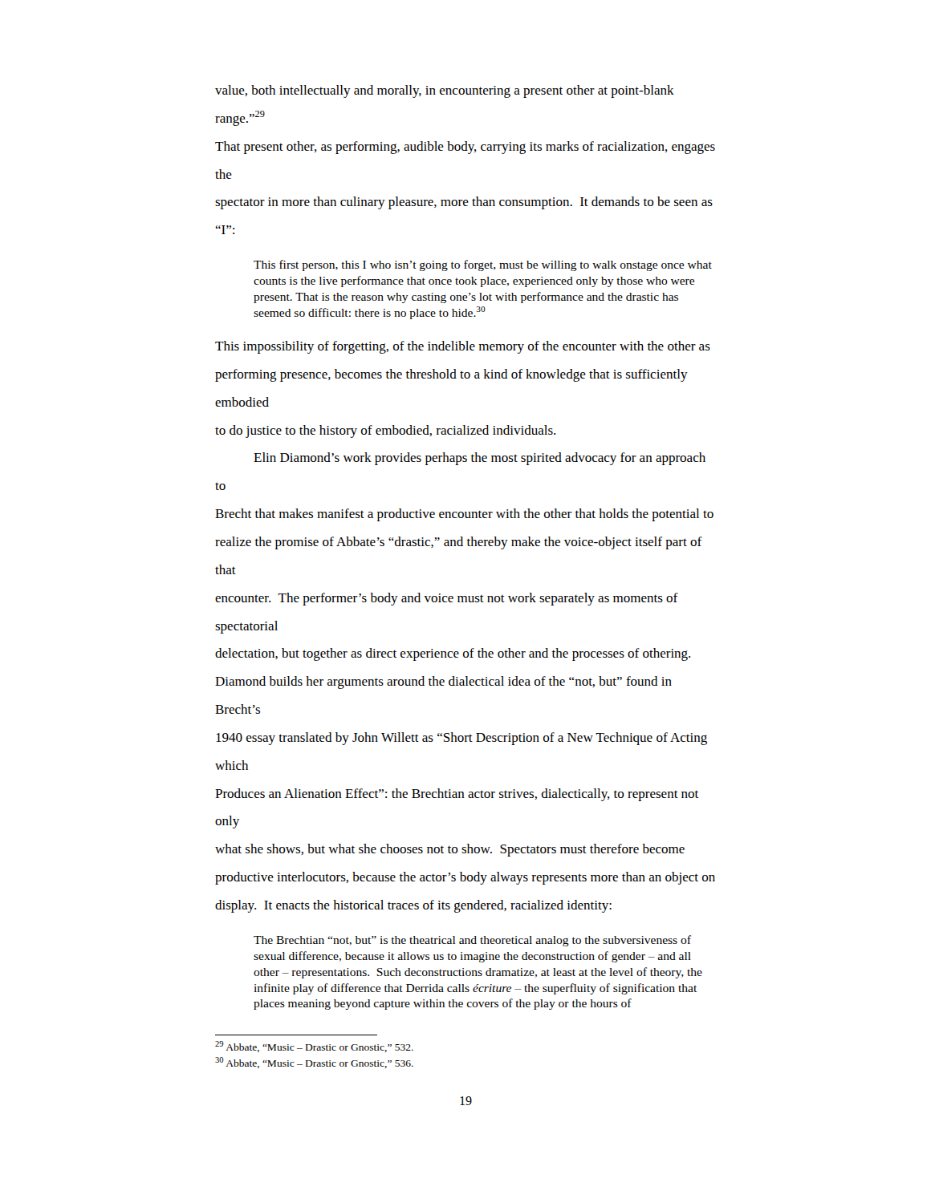value, both intellectually and morally, in encountering a present other at point-blank range.”29
That present other, as performing, audible body, carrying its marks of racialization, engages the
spectator in more than culinary pleasure, more than consumption. It demands to be seen as “I”:
This first person, this I who isn’t going to forget, must be willing to walk onstage once what counts is the live performance that once took place, experienced only by those who were present. That is the reason why casting one’s lot with performance and the drastic has seemed so difficult: there is no place to hide.30
This impossibility of forgetting, of the indelible memory of the encounter with the other as
performing presence, becomes the threshold to a kind of knowledge that is sufficiently embodied
to do justice to the history of embodied, racialized individuals.
Elin Diamond’s work provides perhaps the most spirited advocacy for an approach to
Brecht that makes manifest a productive encounter with the other that holds the potential to
realize the promise of Abbate’s “drastic,” and thereby make the voice-object itself part of that
encounter. The performer’s body and voice must not work separately as moments of spectatorial
delectation, but together as direct experience of the other and the processes of othering.
Diamond builds her arguments around the dialectical idea of the “not, but” found in Brecht’s
1940 essay translated by John Willett as “Short Description of a New Technique of Acting which
Produces an Alienation Effect”: the Brechtian actor strives, dialectically, to represent not only
what she shows, but what she chooses not to show. Spectators must therefore become
productive interlocutors, because the actor’s body always represents more than an object on
display. It enacts the historical traces of its gendered, racialized identity:
The Brechtian “not, but” is the theatrical and theoretical analog to the subversiveness of sexual difference, because it allows us to imagine the deconstruction of gender – and all other – representations. Such deconstructions dramatize, at least at the level of theory, the infinite play of difference that Derrida calls écriture – the superfluity of signification that places meaning beyond capture within the covers of the play or the hours of
29 Abbate, “Music – Drastic or Gnostic,” 532.
30 Abbate, “Music – Drastic or Gnostic,” 536.
19